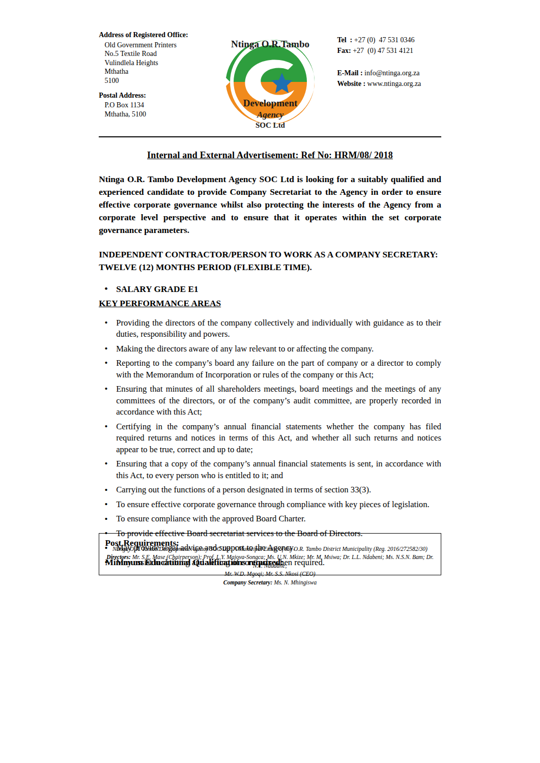Address of Registered Office:
Old Government Printers
No.5 Textile Road
Vulindlela Heights
Mthatha
5100
Postal Address:
P.O Box 1134
Mthatha, 5100
Ntinga O.R.Tambo Development Agency SOC Ltd
Tel : +27 (0) 47 531 0346
Fax: +27 (0) 47 531 4121
E-Mail : info@ntinga.org.za
Website : www.ntinga.org.za
Internal and External Advertisement: Ref No: HRM/08/ 2018
Ntinga O.R. Tambo Development Agency SOC Ltd is looking for a suitably qualified and experienced candidate to provide Company Secretariat to the Agency in order to ensure effective corporate governance whilst also protecting the interests of the Agency from a corporate level perspective and to ensure that it operates within the set corporate governance parameters.
INDEPENDENT CONTRACTOR/PERSON TO WORK AS A COMPANY SECRETARY: TWELVE (12) MONTHS PERIOD (FLEXIBLE TIME).
SALARY GRADE E1
KEY PERFORMANCE AREAS
Providing the directors of the company collectively and individually with guidance as to their duties, responsibility and powers.
Making the directors aware of any law relevant to or affecting the company.
Reporting to the company’s board any failure on the part of company or a director to comply with the Memorandum of Incorporation or rules of the company or this Act;
Ensuring that minutes of all shareholders meetings, board meetings and the meetings of any committees of the directors, or of the company’s audit committee, are properly recorded in accordance with this Act;
Certifying in the company’s annual financial statements whether the company has filed required returns and notices in terms of this Act, and whether all such returns and notices appear to be true, correct and up to date;
Ensuring that a copy of the company’s annual financial statements is sent, in accordance with this Act, to every person who is entitled to it; and
Carrying out the functions of a person designated in terms of section 33(3).
To ensure effective corporate governance through compliance with key pieces of legislation.
To ensure compliance with the approved Board Charter.
To provide effective Board secretariat services to the Board of Directors.
May provide legal advice and support to the Agency.
May assist in drafting and vetting of contracts when required.
Post Requirements:
Minimum Educational Qualifications required:
Ntinga O.R. Tambo Development Agency SOC Ltd: A Municipal Entity of the O.R. Tambo District Municipality (Reg. 2016/272582/30)
Directors: Mr. S.E. Mase (Chairperson); Prof. L.Y. Majova-Songca; Ms. U.N. Mkize; Mr. M. Msiwa; Dr. L.L. Ndabeni; Ms. N.S.N. Bam; Dr. N.T. Ndudane;
Mr. W.D. Mgoqi; Mr. S.S. Nkosi (CEO)
Company Secretary: Ms. N. Mhingiswa